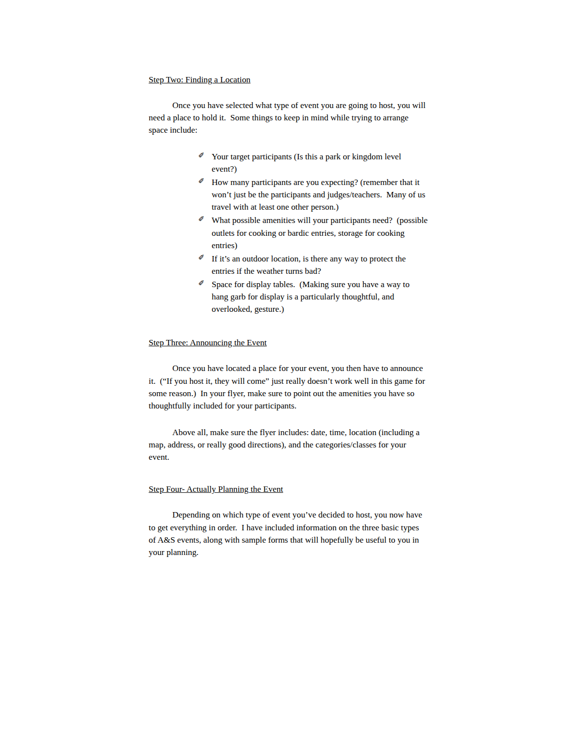Step Two: Finding a Location
Once you have selected what type of event you are going to host, you will need a place to hold it. Some things to keep in mind while trying to arrange space include:
Your target participants (Is this a park or kingdom level event?)
How many participants are you expecting? (remember that it won’t just be the participants and judges/teachers. Many of us travel with at least one other person.)
What possible amenities will your participants need? (possible outlets for cooking or bardic entries, storage for cooking entries)
If it’s an outdoor location, is there any way to protect the entries if the weather turns bad?
Space for display tables. (Making sure you have a way to hang garb for display is a particularly thoughtful, and overlooked, gesture.)
Step Three: Announcing the Event
Once you have located a place for your event, you then have to announce it. (“If you host it, they will come” just really doesn’t work well in this game for some reason.) In your flyer, make sure to point out the amenities you have so thoughtfully included for your participants.
Above all, make sure the flyer includes: date, time, location (including a map, address, or really good directions), and the categories/classes for your event.
Step Four- Actually Planning the Event
Depending on which type of event you’ve decided to host, you now have to get everything in order. I have included information on the three basic types of A&S events, along with sample forms that will hopefully be useful to you in your planning.